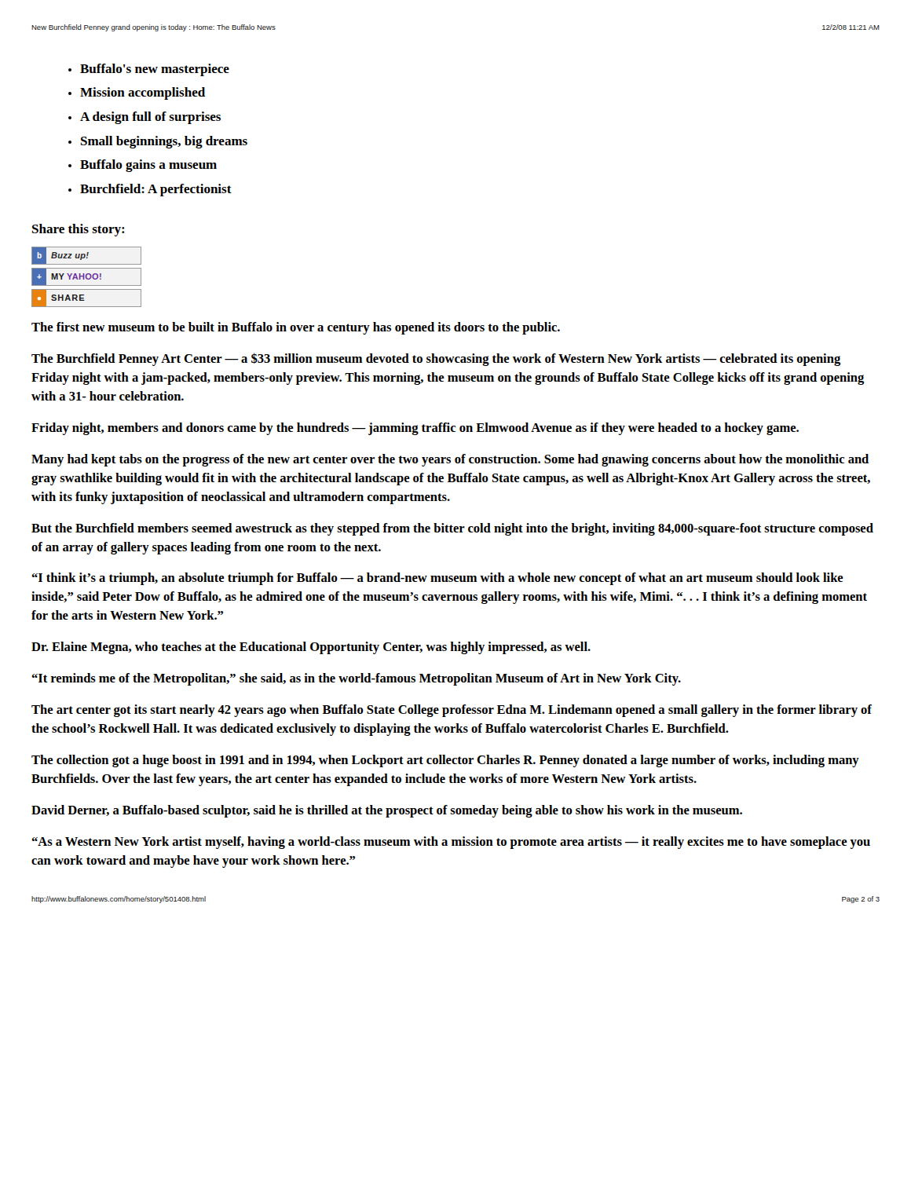New Burchfield Penney grand opening is today : Home: The Buffalo News
12/2/08 11:21 AM
Buffalo's new masterpiece
Mission accomplished
A design full of surprises
Small beginnings, big dreams
Buffalo gains a museum
Burchfield: A perfectionist
Share this story:
b
Buzz up!
+
MY YAHOO!
●
SHARE
The first new museum to be built in Buffalo in over a century has opened its doors to the public.
The Burchfield Penney Art Center — a $33 million museum devoted to showcasing the work of Western New York artists — celebrated its opening Friday night with a jam-packed, members-only preview. This morning, the museum on the grounds of Buffalo State College kicks off its grand opening with a 31- hour celebration.
Friday night, members and donors came by the hundreds — jamming traffic on Elmwood Avenue as if they were headed to a hockey game.
Many had kept tabs on the progress of the new art center over the two years of construction. Some had gnawing concerns about how the monolithic and gray swathlike building would fit in with the architectural landscape of the Buffalo State campus, as well as Albright-Knox Art Gallery across the street, with its funky juxtaposition of neoclassical and ultramodern compartments.
But the Burchfield members seemed awestruck as they stepped from the bitter cold night into the bright, inviting 84,000-square-foot structure composed of an array of gallery spaces leading from one room to the next.
“I think it’s a triumph, an absolute triumph for Buffalo — a brand-new museum with a whole new concept of what an art museum should look like inside,” said Peter Dow of Buffalo, as he admired one of the museum’s cavernous gallery rooms, with his wife, Mimi. “. . . I think it’s a defining moment for the arts in Western New York.”
Dr. Elaine Megna, who teaches at the Educational Opportunity Center, was highly impressed, as well.
“It reminds me of the Metropolitan,” she said, as in the world-famous Metropolitan Museum of Art in New York City.
The art center got its start nearly 42 years ago when Buffalo State College professor Edna M. Lindemann opened a small gallery in the former library of the school’s Rockwell Hall. It was dedicated exclusively to displaying the works of Buffalo watercolorist Charles E. Burchfield.
The collection got a huge boost in 1991 and in 1994, when Lockport art collector Charles R. Penney donated a large number of works, including many Burchfields. Over the last few years, the art center has expanded to include the works of more Western New York artists.
David Derner, a Buffalo-based sculptor, said he is thrilled at the prospect of someday being able to show his work in the museum.
“As a Western New York artist myself, having a world-class museum with a mission to promote area artists — it really excites me to have someplace you can work toward and maybe have your work shown here.”
http://www.buffalonews.com/home/story/501408.html
Page 2 of 3